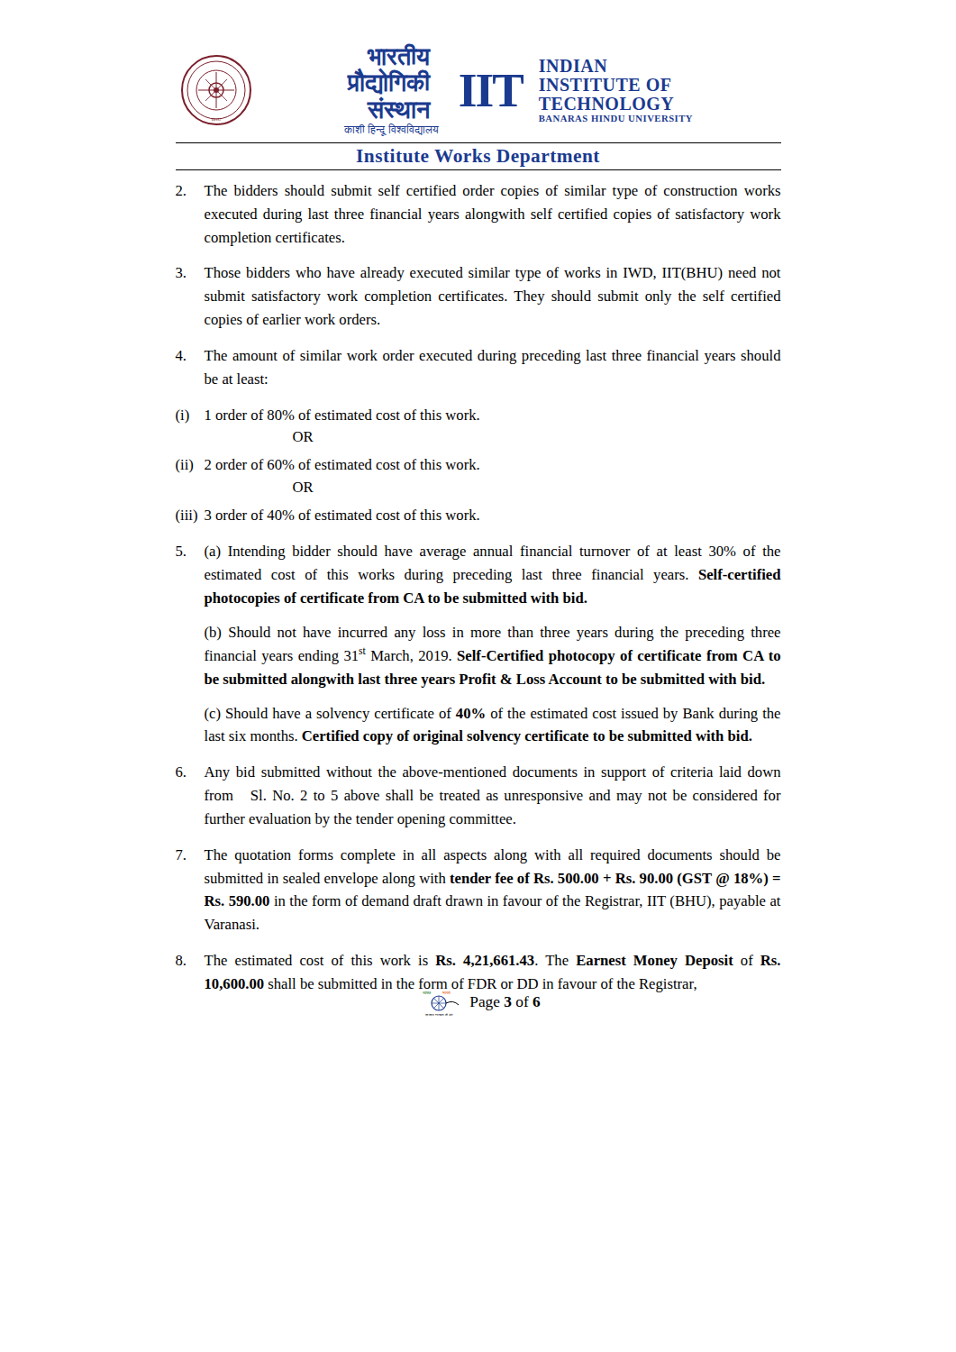BHU
| भारतीय प्रौद्योगिकी संस्थान काशी हिन्दू विश्वविद्यालय | IIT | INDIAN INSTITUTE OF TECHNOLOGY BANARAS HINDU UNIVERSITY |
Institute Works Department
2. The bidders should submit self certified order copies of similar type of construction works executed during last three financial years alongwith self certified copies of satisfactory work completion certificates.
3. Those bidders who have already executed similar type of works in IWD, IIT(BHU) need not submit satisfactory work completion certificates. They should submit only the self certified copies of earlier work orders.
4. The amount of similar work order executed during preceding last three financial years should be at least:
(i) 1 order of 80% of estimated cost of this work.
OR
(ii) 2 order of 60% of estimated cost of this work.
OR
(iii) 3 order of 40% of estimated cost of this work.
5.
(a) Intending bidder should have average annual financial turnover of at least 30% of the estimated cost of this works during preceding last three financial years. Self-certified photocopies of certificate from CA to be submitted with bid.
(b) Should not have incurred any loss in more than three years during the preceding three financial years ending 31st March, 2019. Self-Certified photocopy of certificate from CA to be submitted alongwith last three years Profit & Loss Account to be submitted with bid.
(c) Should have a solvency certificate of 40% of the estimated cost issued by Bank during the last six months. Certified copy of original solvency certificate to be submitted with bid.
6. Any bid submitted without the above-mentioned documents in support of criteria laid down from Sl. No. 2 to 5 above shall be treated as unresponsive and may not be considered for further evaluation by the tender opening committee.
7. The quotation forms complete in all aspects along with all required documents should be submitted in sealed envelope along with tender fee of Rs. 500.00 + Rs. 90.00 (GST @ 18%) = Rs. 590.00 in the form of demand draft drawn in favour of the Registrar, IIT (BHU), payable at Varanasi.
8. The estimated cost of this work is Rs. 4,21,661.43. The Earnest Money Deposit of Rs. 10,600.00 shall be submitted in the form of FDR or DD in favour of the Registrar,
स्वच्छ भारत एक कदम स्वच्छता की ओर Page 3 of 6